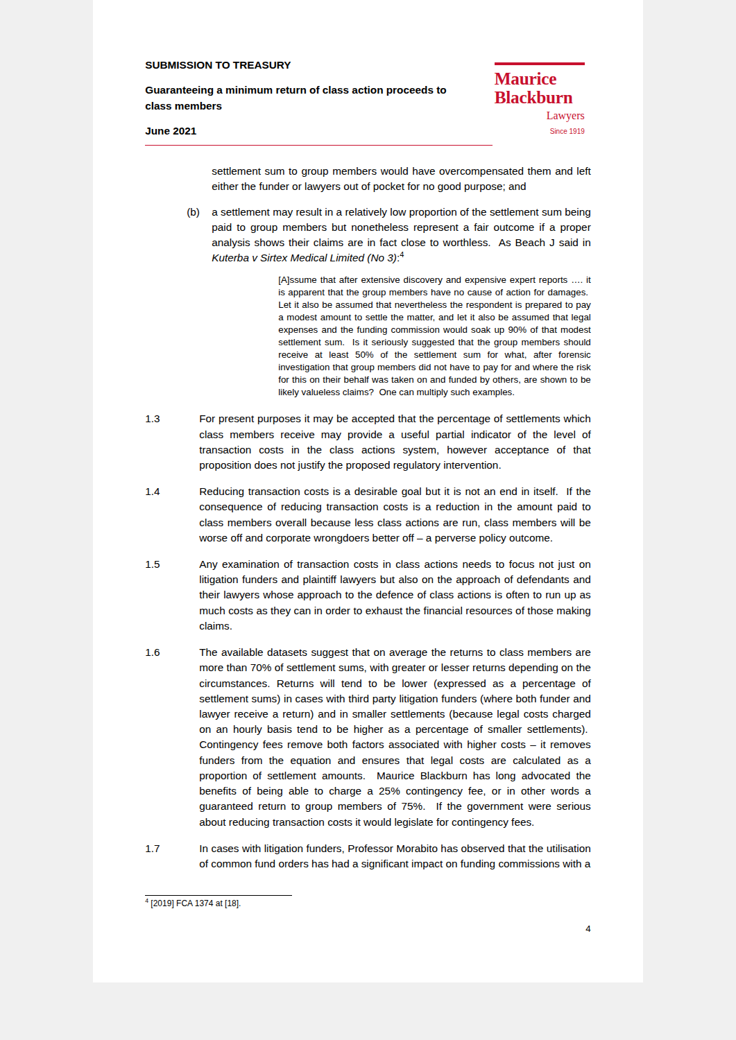SUBMISSION TO TREASURY
Guaranteeing a minimum return of class action proceeds to class members
June 2021
Maurice
Blackburn
Lawyers
Since 1919
settlement sum to group members would have overcompensated them and left either the funder or lawyers out of pocket for no good purpose; and
(b)
a settlement may result in a relatively low proportion of the settlement sum being paid to group members but nonetheless represent a fair outcome if a proper analysis shows their claims are in fact close to worthless. As Beach J said in Kuterba v Sirtex Medical Limited (No 3):4
[A]ssume that after extensive discovery and expensive expert reports …. it is apparent that the group members have no cause of action for damages. Let it also be assumed that nevertheless the respondent is prepared to pay a modest amount to settle the matter, and let it also be assumed that legal expenses and the funding commission would soak up 90% of that modest settlement sum. Is it seriously suggested that the group members should receive at least 50% of the settlement sum for what, after forensic investigation that group members did not have to pay for and where the risk for this on their behalf was taken on and funded by others, are shown to be likely valueless claims? One can multiply such examples.
1.3
For present purposes it may be accepted that the percentage of settlements which class members receive may provide a useful partial indicator of the level of transaction costs in the class actions system, however acceptance of that proposition does not justify the proposed regulatory intervention.
1.4
Reducing transaction costs is a desirable goal but it is not an end in itself. If the consequence of reducing transaction costs is a reduction in the amount paid to class members overall because less class actions are run, class members will be worse off and corporate wrongdoers better off – a perverse policy outcome.
1.5
Any examination of transaction costs in class actions needs to focus not just on litigation funders and plaintiff lawyers but also on the approach of defendants and their lawyers whose approach to the defence of class actions is often to run up as much costs as they can in order to exhaust the financial resources of those making claims.
1.6
The available datasets suggest that on average the returns to class members are more than 70% of settlement sums, with greater or lesser returns depending on the circumstances. Returns will tend to be lower (expressed as a percentage of settlement sums) in cases with third party litigation funders (where both funder and lawyer receive a return) and in smaller settlements (because legal costs charged on an hourly basis tend to be higher as a percentage of smaller settlements). Contingency fees remove both factors associated with higher costs – it removes funders from the equation and ensures that legal costs are calculated as a proportion of settlement amounts. Maurice Blackburn has long advocated the benefits of being able to charge a 25% contingency fee, or in other words a guaranteed return to group members of 75%. If the government were serious about reducing transaction costs it would legislate for contingency fees.
1.7
In cases with litigation funders, Professor Morabito has observed that the utilisation of common fund orders has had a significant impact on funding commissions with a
4 [2019] FCA 1374 at [18].
4